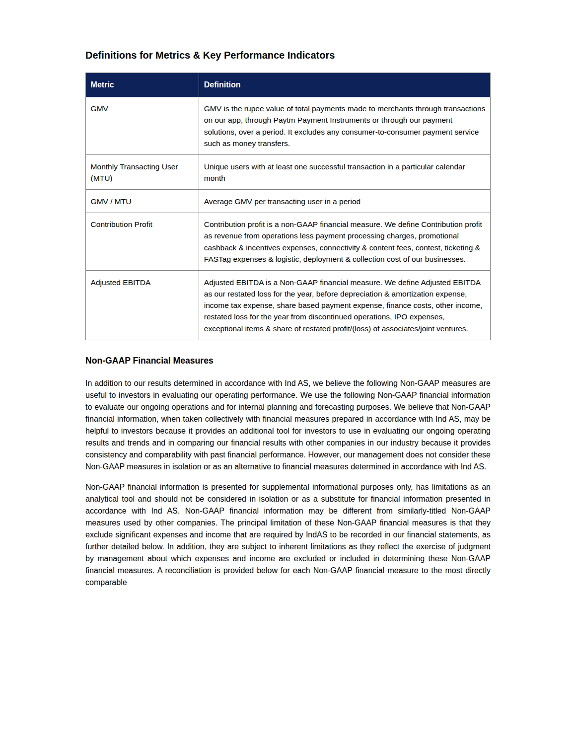Definitions for Metrics & Key Performance Indicators
| Metric | Definition |
| --- | --- |
| GMV | GMV is the rupee value of total payments made to merchants through transactions on our app, through Paytm Payment Instruments or through our payment solutions, over a period. It excludes any consumer-to-consumer payment service such as money transfers. |
| Monthly Transacting User (MTU) | Unique users with at least one successful transaction in a particular calendar month |
| GMV / MTU | Average GMV per transacting user in a period |
| Contribution Profit | Contribution profit is a non-GAAP financial measure. We define Contribution profit as revenue from operations less payment processing charges, promotional cashback & incentives expenses, connectivity & content fees, contest, ticketing & FASTag expenses & logistic, deployment & collection cost of our businesses. |
| Adjusted EBITDA | Adjusted EBITDA is a Non-GAAP financial measure. We define Adjusted EBITDA as our restated loss for the year, before depreciation & amortization expense, income tax expense, share based payment expense, finance costs, other income, restated loss for the year from discontinued operations, IPO expenses, exceptional items & share of restated profit/(loss) of associates/joint ventures. |
Non-GAAP Financial Measures
In addition to our results determined in accordance with Ind AS, we believe the following Non-GAAP measures are useful to investors in evaluating our operating performance. We use the following Non-GAAP financial information to evaluate our ongoing operations and for internal planning and forecasting purposes. We believe that Non-GAAP financial information, when taken collectively with financial measures prepared in accordance with Ind AS, may be helpful to investors because it provides an additional tool for investors to use in evaluating our ongoing operating results and trends and in comparing our financial results with other companies in our industry because it provides consistency and comparability with past financial performance. However, our management does not consider these Non-GAAP measures in isolation or as an alternative to financial measures determined in accordance with Ind AS.
Non-GAAP financial information is presented for supplemental informational purposes only, has limitations as an analytical tool and should not be considered in isolation or as a substitute for financial information presented in accordance with Ind AS. Non-GAAP financial information may be different from similarly-titled Non-GAAP measures used by other companies. The principal limitation of these Non-GAAP financial measures is that they exclude significant expenses and income that are required by IndAS to be recorded in our financial statements, as further detailed below. In addition, they are subject to inherent limitations as they reflect the exercise of judgment by management about which expenses and income are excluded or included in determining these Non-GAAP financial measures. A reconciliation is provided below for each Non-GAAP financial measure to the most directly comparable